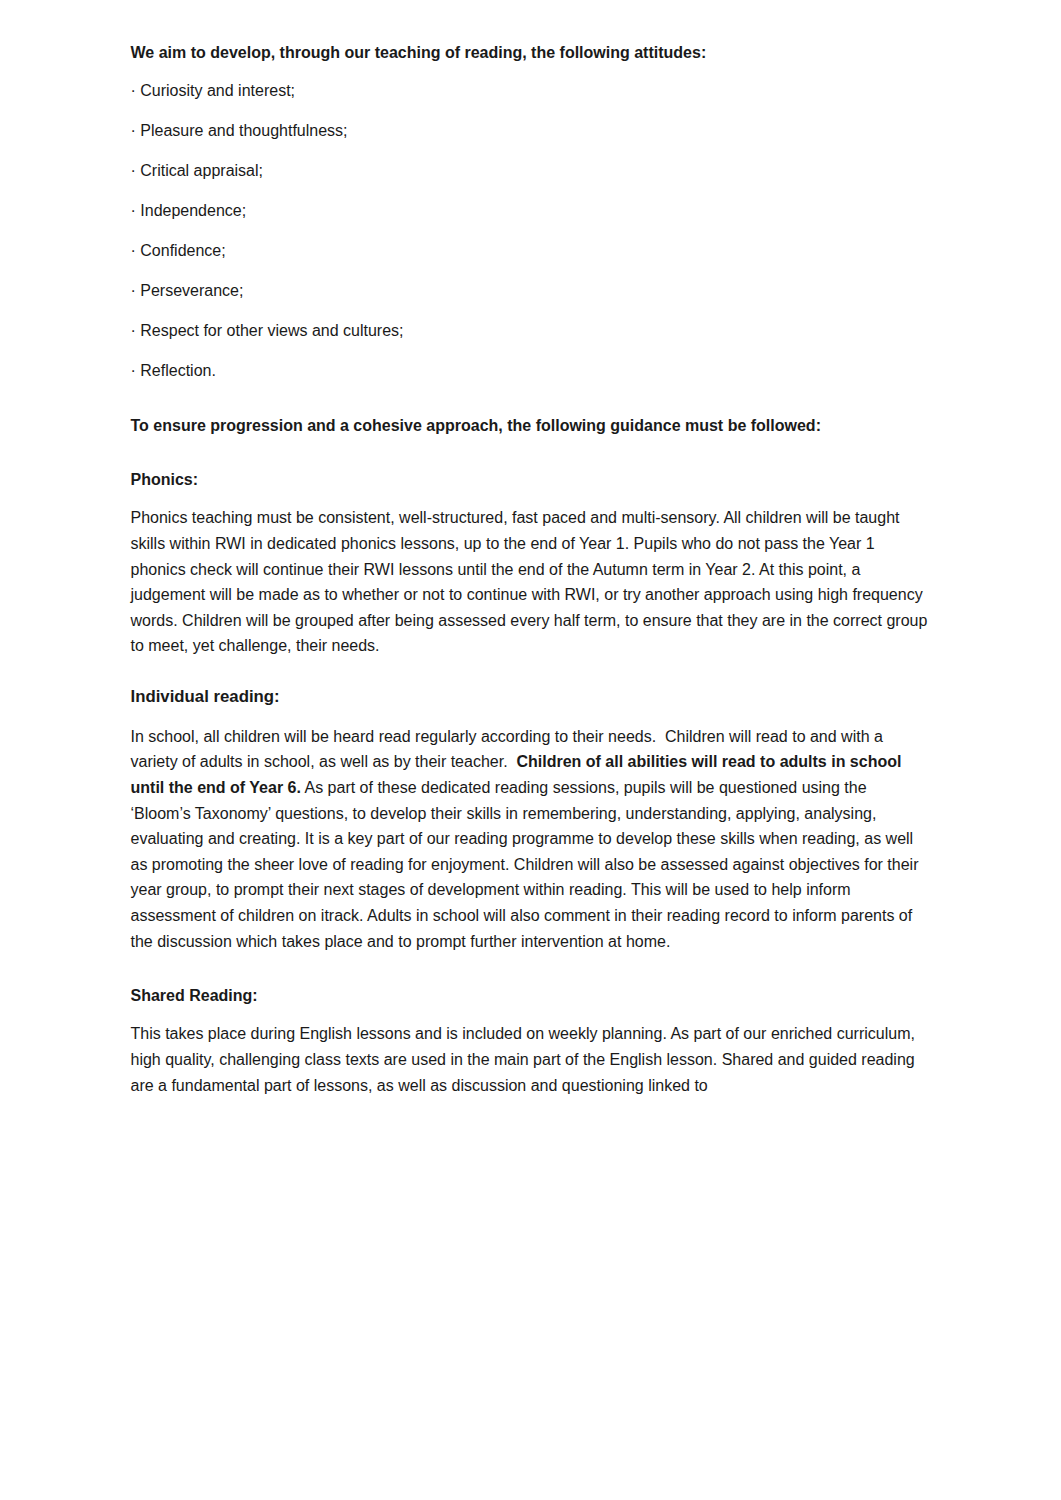We aim to develop, through our teaching of reading, the following attitudes:
Curiosity and interest;
Pleasure and thoughtfulness;
Critical appraisal;
Independence;
Confidence;
Perseverance;
Respect for other views and cultures;
Reflection.
To ensure progression and a cohesive approach, the following guidance must be followed:
Phonics:
Phonics teaching must be consistent, well-structured, fast paced and multi-sensory. All children will be taught skills within RWI in dedicated phonics lessons, up to the end of Year 1. Pupils who do not pass the Year 1 phonics check will continue their RWI lessons until the end of the Autumn term in Year 2. At this point, a judgement will be made as to whether or not to continue with RWI, or try another approach using high frequency words. Children will be grouped after being assessed every half term, to ensure that they are in the correct group to meet, yet challenge, their needs.
Individual reading:
In school, all children will be heard read regularly according to their needs. Children will read to and with a variety of adults in school, as well as by their teacher. Children of all abilities will read to adults in school until the end of Year 6. As part of these dedicated reading sessions, pupils will be questioned using the ‘Bloom’s Taxonomy’ questions, to develop their skills in remembering, understanding, applying, analysing, evaluating and creating. It is a key part of our reading programme to develop these skills when reading, as well as promoting the sheer love of reading for enjoyment. Children will also be assessed against objectives for their year group, to prompt their next stages of development within reading. This will be used to help inform assessment of children on itrack. Adults in school will also comment in their reading record to inform parents of the discussion which takes place and to prompt further intervention at home.
Shared Reading:
This takes place during English lessons and is included on weekly planning. As part of our enriched curriculum, high quality, challenging class texts are used in the main part of the English lesson. Shared and guided reading are a fundamental part of lessons, as well as discussion and questioning linked to